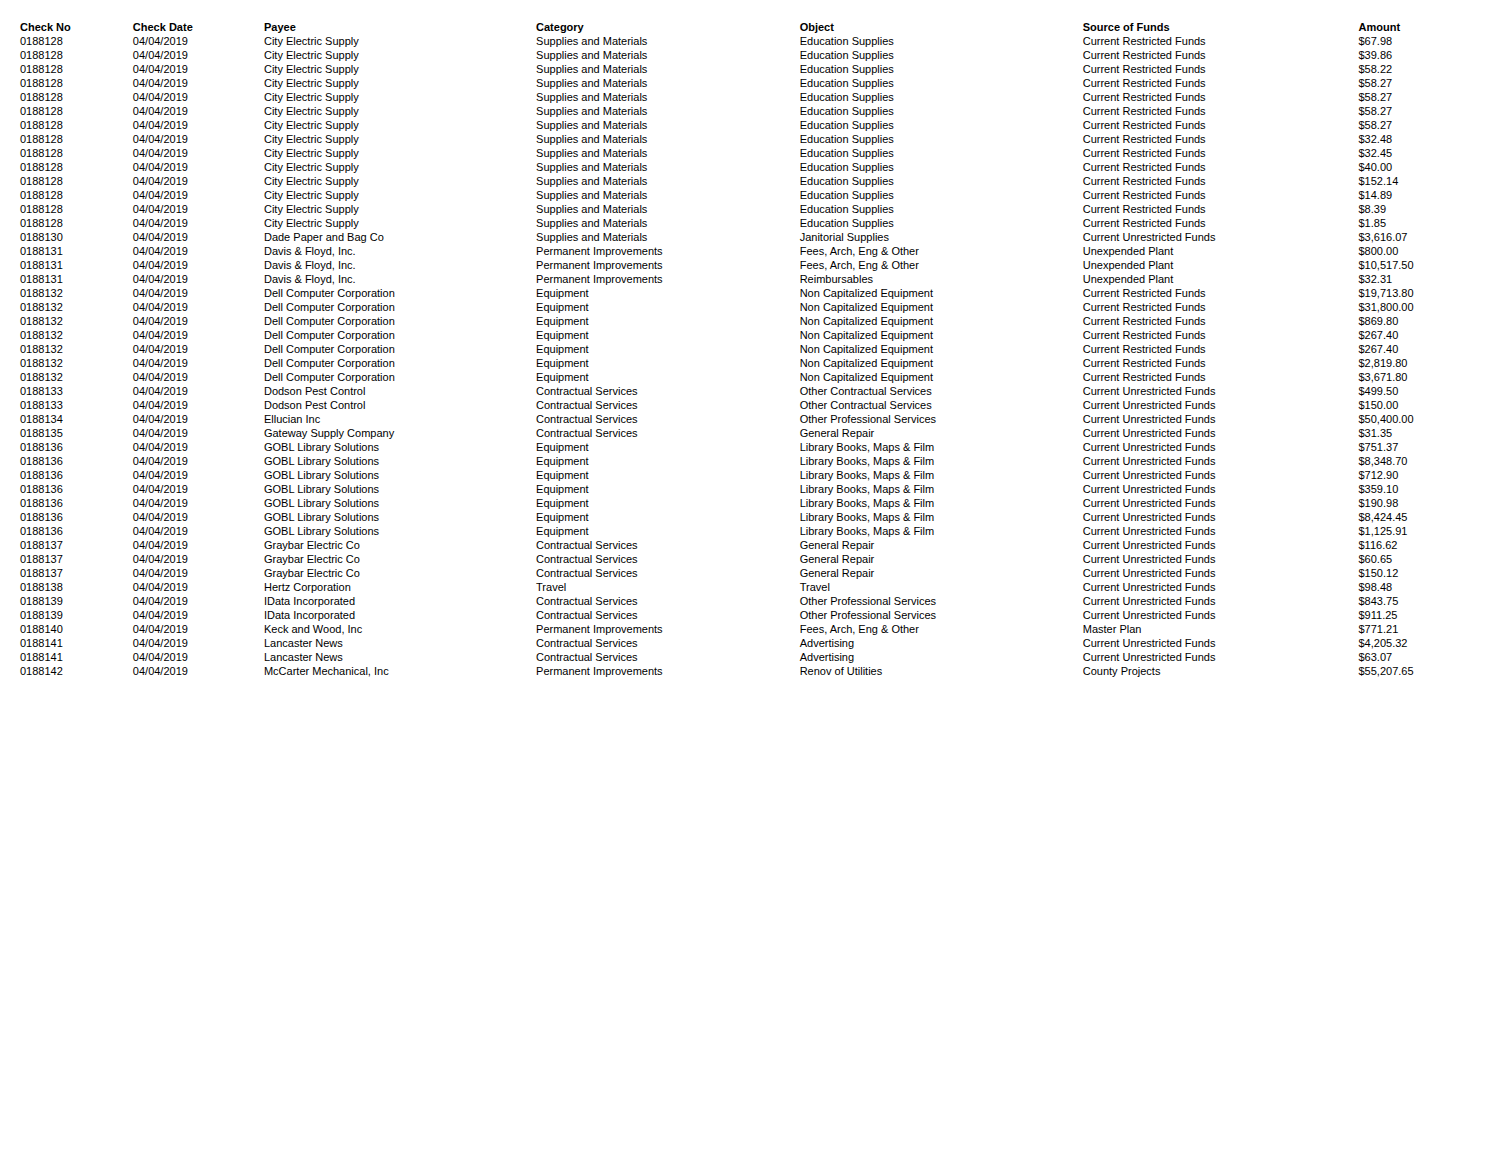| Check No | Check Date | Payee | Category | Object | Source of Funds | Amount |
| --- | --- | --- | --- | --- | --- | --- |
| 0188128 | 04/04/2019 | City Electric Supply | Supplies and Materials | Education Supplies | Current Restricted Funds | $67.98 |
| 0188128 | 04/04/2019 | City Electric Supply | Supplies and Materials | Education Supplies | Current Restricted Funds | $39.86 |
| 0188128 | 04/04/2019 | City Electric Supply | Supplies and Materials | Education Supplies | Current Restricted Funds | $58.22 |
| 0188128 | 04/04/2019 | City Electric Supply | Supplies and Materials | Education Supplies | Current Restricted Funds | $58.27 |
| 0188128 | 04/04/2019 | City Electric Supply | Supplies and Materials | Education Supplies | Current Restricted Funds | $58.27 |
| 0188128 | 04/04/2019 | City Electric Supply | Supplies and Materials | Education Supplies | Current Restricted Funds | $58.27 |
| 0188128 | 04/04/2019 | City Electric Supply | Supplies and Materials | Education Supplies | Current Restricted Funds | $58.27 |
| 0188128 | 04/04/2019 | City Electric Supply | Supplies and Materials | Education Supplies | Current Restricted Funds | $32.48 |
| 0188128 | 04/04/2019 | City Electric Supply | Supplies and Materials | Education Supplies | Current Restricted Funds | $32.45 |
| 0188128 | 04/04/2019 | City Electric Supply | Supplies and Materials | Education Supplies | Current Restricted Funds | $40.00 |
| 0188128 | 04/04/2019 | City Electric Supply | Supplies and Materials | Education Supplies | Current Restricted Funds | $152.14 |
| 0188128 | 04/04/2019 | City Electric Supply | Supplies and Materials | Education Supplies | Current Restricted Funds | $14.89 |
| 0188128 | 04/04/2019 | City Electric Supply | Supplies and Materials | Education Supplies | Current Restricted Funds | $8.39 |
| 0188128 | 04/04/2019 | City Electric Supply | Supplies and Materials | Education Supplies | Current Restricted Funds | $1.85 |
| 0188130 | 04/04/2019 | Dade Paper and Bag Co | Supplies and Materials | Janitorial Supplies | Current Unrestricted Funds | $3,616.07 |
| 0188131 | 04/04/2019 | Davis & Floyd, Inc. | Permanent Improvements | Fees, Arch, Eng & Other | Unexpended Plant | $800.00 |
| 0188131 | 04/04/2019 | Davis & Floyd, Inc. | Permanent Improvements | Fees, Arch, Eng & Other | Unexpended Plant | $10,517.50 |
| 0188131 | 04/04/2019 | Davis & Floyd, Inc. | Permanent Improvements | Reimbursables | Unexpended Plant | $32.31 |
| 0188132 | 04/04/2019 | Dell Computer Corporation | Equipment | Non Capitalized Equipment | Current Restricted Funds | $19,713.80 |
| 0188132 | 04/04/2019 | Dell Computer Corporation | Equipment | Non Capitalized Equipment | Current Restricted Funds | $31,800.00 |
| 0188132 | 04/04/2019 | Dell Computer Corporation | Equipment | Non Capitalized Equipment | Current Restricted Funds | $869.80 |
| 0188132 | 04/04/2019 | Dell Computer Corporation | Equipment | Non Capitalized Equipment | Current Restricted Funds | $267.40 |
| 0188132 | 04/04/2019 | Dell Computer Corporation | Equipment | Non Capitalized Equipment | Current Restricted Funds | $267.40 |
| 0188132 | 04/04/2019 | Dell Computer Corporation | Equipment | Non Capitalized Equipment | Current Restricted Funds | $2,819.80 |
| 0188132 | 04/04/2019 | Dell Computer Corporation | Equipment | Non Capitalized Equipment | Current Restricted Funds | $3,671.80 |
| 0188133 | 04/04/2019 | Dodson Pest Control | Contractual Services | Other Contractual Services | Current Unrestricted Funds | $499.50 |
| 0188133 | 04/04/2019 | Dodson Pest Control | Contractual Services | Other Contractual Services | Current Unrestricted Funds | $150.00 |
| 0188134 | 04/04/2019 | Ellucian Inc | Contractual Services | Other Professional Services | Current Unrestricted Funds | $50,400.00 |
| 0188135 | 04/04/2019 | Gateway Supply Company | Contractual Services | General Repair | Current Unrestricted Funds | $31.35 |
| 0188136 | 04/04/2019 | GOBL Library Solutions | Equipment | Library Books, Maps & Film | Current Unrestricted Funds | $751.37 |
| 0188136 | 04/04/2019 | GOBL Library Solutions | Equipment | Library Books, Maps & Film | Current Unrestricted Funds | $8,348.70 |
| 0188136 | 04/04/2019 | GOBL Library Solutions | Equipment | Library Books, Maps & Film | Current Unrestricted Funds | $712.90 |
| 0188136 | 04/04/2019 | GOBL Library Solutions | Equipment | Library Books, Maps & Film | Current Unrestricted Funds | $359.10 |
| 0188136 | 04/04/2019 | GOBL Library Solutions | Equipment | Library Books, Maps & Film | Current Unrestricted Funds | $190.98 |
| 0188136 | 04/04/2019 | GOBL Library Solutions | Equipment | Library Books, Maps & Film | Current Unrestricted Funds | $8,424.45 |
| 0188136 | 04/04/2019 | GOBL Library Solutions | Equipment | Library Books, Maps & Film | Current Unrestricted Funds | $1,125.91 |
| 0188137 | 04/04/2019 | Graybar Electric Co | Contractual Services | General Repair | Current Unrestricted Funds | $116.62 |
| 0188137 | 04/04/2019 | Graybar Electric Co | Contractual Services | General Repair | Current Unrestricted Funds | $60.65 |
| 0188137 | 04/04/2019 | Graybar Electric Co | Contractual Services | General Repair | Current Unrestricted Funds | $150.12 |
| 0188138 | 04/04/2019 | Hertz Corporation | Travel | Travel | Current Unrestricted Funds | $98.48 |
| 0188139 | 04/04/2019 | IData Incorporated | Contractual Services | Other Professional Services | Current Unrestricted Funds | $843.75 |
| 0188139 | 04/04/2019 | IData Incorporated | Contractual Services | Other Professional Services | Current Unrestricted Funds | $911.25 |
| 0188140 | 04/04/2019 | Keck and Wood, Inc | Permanent Improvements | Fees, Arch, Eng & Other | Master Plan | $771.21 |
| 0188141 | 04/04/2019 | Lancaster News | Contractual Services | Advertising | Current Unrestricted Funds | $4,205.32 |
| 0188141 | 04/04/2019 | Lancaster News | Contractual Services | Advertising | Current Unrestricted Funds | $63.07 |
| 0188142 | 04/04/2019 | McCarter Mechanical, Inc | Permanent Improvements | Renov of Utilities | County Projects | $55,207.65 |